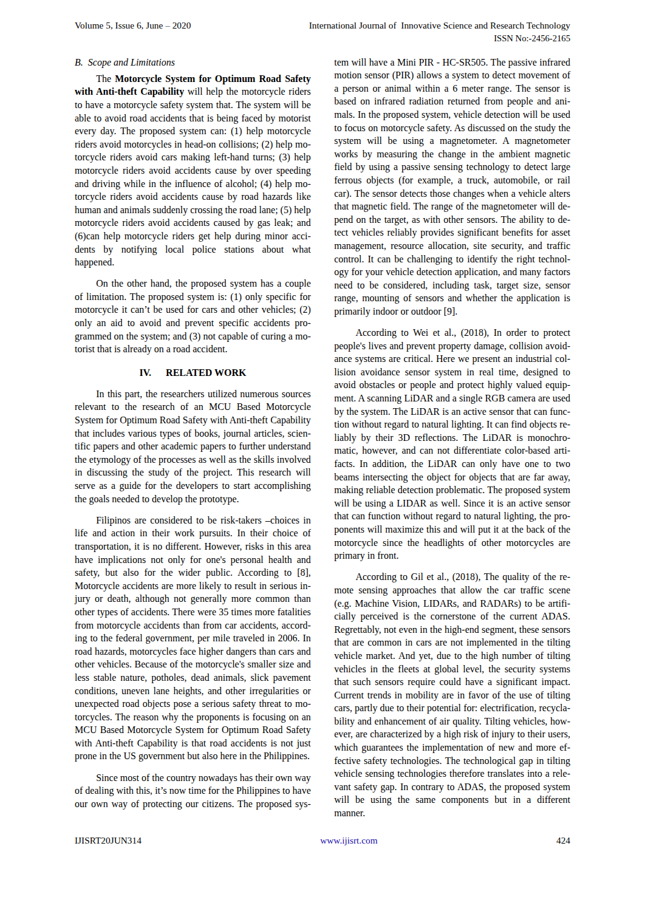Volume 5, Issue 6, June – 2020
International Journal of Innovative Science and Research Technology
ISSN No:-2456-2165
B. Scope and Limitations
The Motorcycle System for Optimum Road Safety with Anti-theft Capability will help the motorcycle riders to have a motorcycle safety system that. The system will be able to avoid road accidents that is being faced by motorist every day. The proposed system can: (1) help motorcycle riders avoid motorcycles in head-on collisions; (2) help motorcycle riders avoid cars making left-hand turns; (3) help motorcycle riders avoid accidents cause by over speeding and driving while in the influence of alcohol; (4) help motorcycle riders avoid accidents cause by road hazards like human and animals suddenly crossing the road lane; (5) help motorcycle riders avoid accidents caused by gas leak; and (6)can help motorcycle riders get help during minor accidents by notifying local police stations about what happened.
On the other hand, the proposed system has a couple of limitation. The proposed system is: (1) only specific for motorcycle it can’t be used for cars and other vehicles; (2) only an aid to avoid and prevent specific accidents programmed on the system; and (3) not capable of curing a motorist that is already on a road accident.
IV. RELATED WORK
In this part, the researchers utilized numerous sources relevant to the research of an MCU Based Motorcycle System for Optimum Road Safety with Anti-theft Capability that includes various types of books, journal articles, scientific papers and other academic papers to further understand the etymology of the processes as well as the skills involved in discussing the study of the project. This research will serve as a guide for the developers to start accomplishing the goals needed to develop the prototype.
Filipinos are considered to be risk-takers –choices in life and action in their work pursuits. In their choice of transportation, it is no different. However, risks in this area have implications not only for one's personal health and safety, but also for the wider public. According to [8], Motorcycle accidents are more likely to result in serious injury or death, although not generally more common than other types of accidents. There were 35 times more fatalities from motorcycle accidents than from car accidents, according to the federal government, per mile traveled in 2006. In road hazards, motorcycles face higher dangers than cars and other vehicles. Because of the motorcycle's smaller size and less stable nature, potholes, dead animals, slick pavement conditions, uneven lane heights, and other irregularities or unexpected road objects pose a serious safety threat to motorcycles. The reason why the proponents is focusing on an MCU Based Motorcycle System for Optimum Road Safety with Anti-theft Capability is that road accidents is not just prone in the US government but also here in the Philippines.
Since most of the country nowadays has their own way of dealing with this, it’s now time for the Philippines to have our own way of protecting our citizens. The proposed system will have a Mini PIR - HC-SR505. The passive infrared motion sensor (PIR) allows a system to detect movement of a person or animal within a 6 meter range. The sensor is based on infrared radiation returned from people and animals. In the proposed system, vehicle detection will be used to focus on motorcycle safety. As discussed on the study the system will be using a magnetometer. A magnetometer works by measuring the change in the ambient magnetic field by using a passive sensing technology to detect large ferrous objects (for example, a truck, automobile, or rail car). The sensor detects those changes when a vehicle alters that magnetic field. The range of the magnetometer will depend on the target, as with other sensors. The ability to detect vehicles reliably provides significant benefits for asset management, resource allocation, site security, and traffic control. It can be challenging to identify the right technology for your vehicle detection application, and many factors need to be considered, including task, target size, sensor range, mounting of sensors and whether the application is primarily indoor or outdoor [9].
According to Wei et al., (2018), In order to protect people's lives and prevent property damage, collision avoidance systems are critical. Here we present an industrial collision avoidance sensor system in real time, designed to avoid obstacles or people and protect highly valued equipment. A scanning LiDAR and a single RGB camera are used by the system. The LiDAR is an active sensor that can function without regard to natural lighting. It can find objects reliably by their 3D reflections. The LiDAR is monochromatic, however, and can not differentiate color-based artifacts. In addition, the LiDAR can only have one to two beams intersecting the object for objects that are far away, making reliable detection problematic. The proposed system will be using a LIDAR as well. Since it is an active sensor that can function without regard to natural lighting, the proponents will maximize this and will put it at the back of the motorcycle since the headlights of other motorcycles are primary in front.
According to Gil et al., (2018), The quality of the remote sensing approaches that allow the car traffic scene (e.g. Machine Vision, LIDARs, and RADARs) to be artificially perceived is the cornerstone of the current ADAS. Regrettably, not even in the high-end segment, these sensors that are common in cars are not implemented in the tilting vehicle market. And yet, due to the high number of tilting vehicles in the fleets at global level, the security systems that such sensors require could have a significant impact. Current trends in mobility are in favor of the use of tilting cars, partly due to their potential for: electrification, recyclability and enhancement of air quality. Tilting vehicles, however, are characterized by a high risk of injury to their users, which guarantees the implementation of new and more effective safety technologies. The technological gap in tilting vehicle sensing technologies therefore translates into a relevant safety gap. In contrary to ADAS, the proposed system will be using the same components but in a different manner.
IJISRT20JUN314
www.ijisrt.com
424